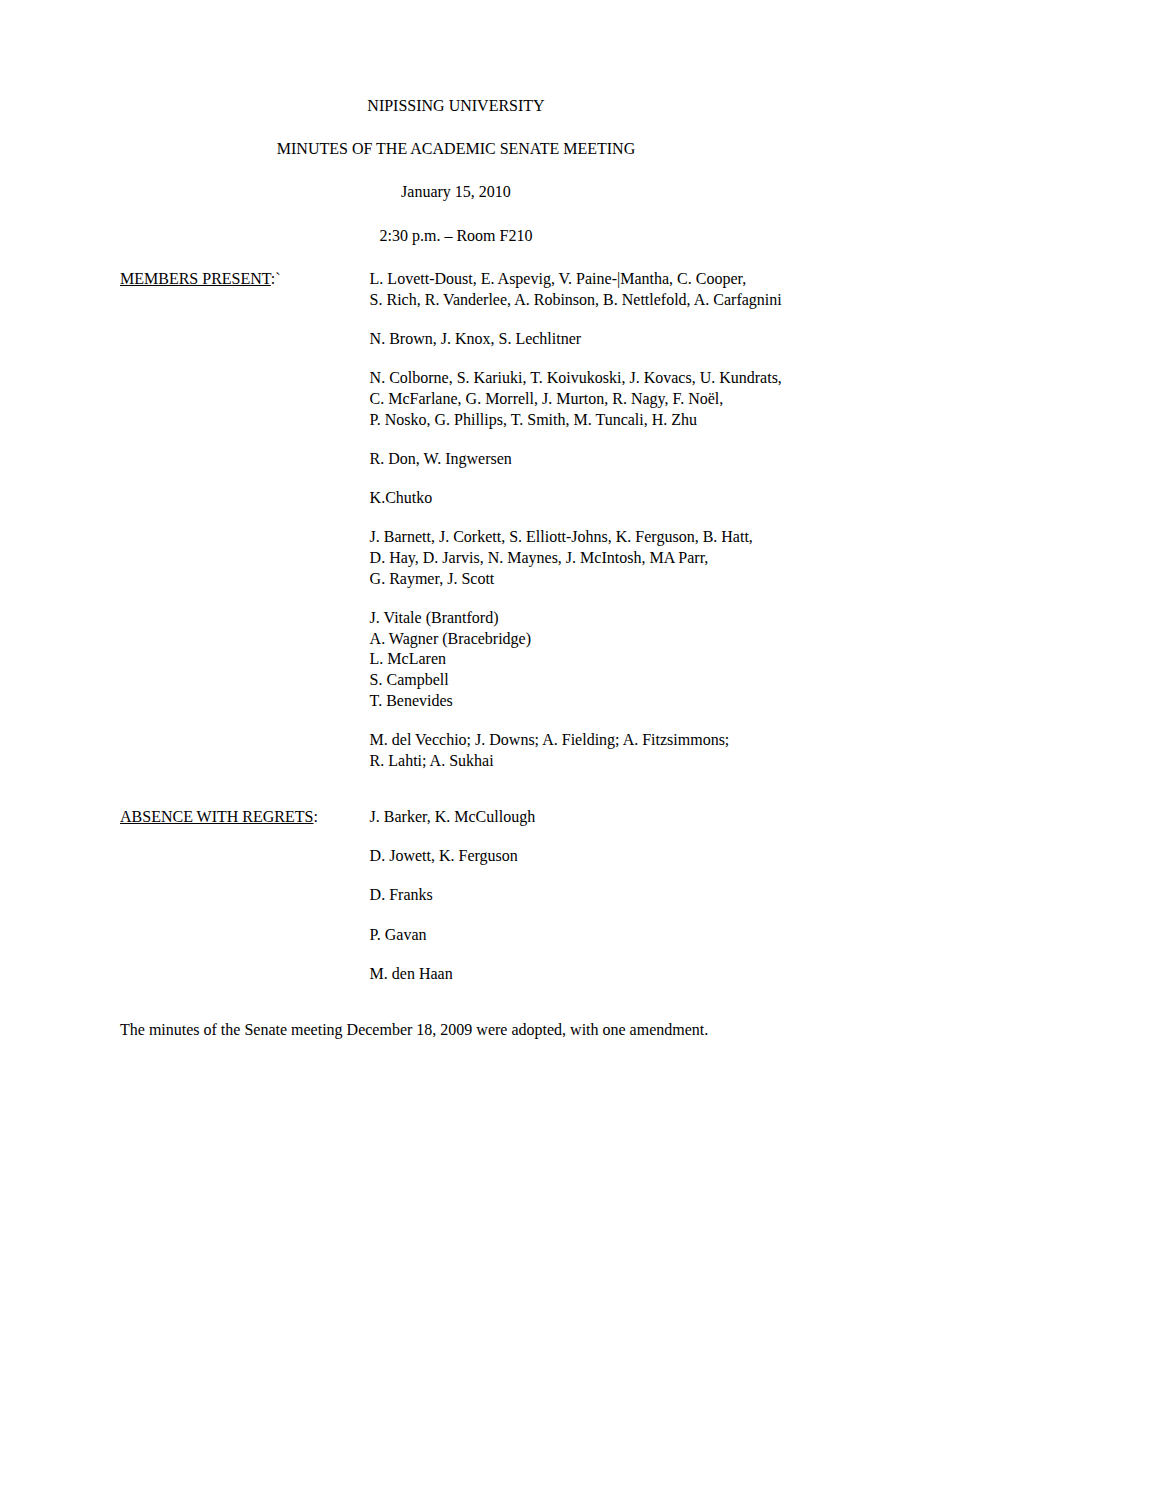NIPISSING UNIVERSITY
MINUTES OF THE ACADEMIC SENATE MEETING
January 15, 2010
2:30 p.m. – Room F210
| MEMBERS PRESENT :` | L. Lovett-Doust, E. Aspevig, V. Paine-/Mantha, C. Cooper, S. Rich, R. Vanderlee, A. Robinson, B. Nettlefold, A. Carfagnini N. Brown, J. Knox, S. Lechlitner N. Colborne, S. Kariuki, T. Koivukoski, J. Kovacs, U. Kundrats, C. McFarlane, G. Morrell, J. Murton, R. Nagy, F. Noël, P. Nosko, G. Phillips, T. Smith, M. Tuncali, H. Zhu R. Don, W. Ingwersen K.Chutko J. Barnett, J. Corkett, S. Elliott-Johns, K. Ferguson, B. Hatt, D. Hay, D. Jarvis, N. Maynes, J. McIntosh, MA Parr, G. Raymer, J. Scott J. Vitale (Brantford) A. Wagner (Bracebridge) L. McLaren S. Campbell T. Benevides M. del Vecchio; J. Downs; A. Fielding; A. Fitzsimmons; R. Lahti; A. Sukhai |
| ABSENCE WITH REGRETS : | J. Barker, K. McCullough D. Jowett, K. Ferguson D. Franks P. Gavan M. den Haan |
The minutes of the Senate meeting December 18, 2009 were adopted, with one amendment.